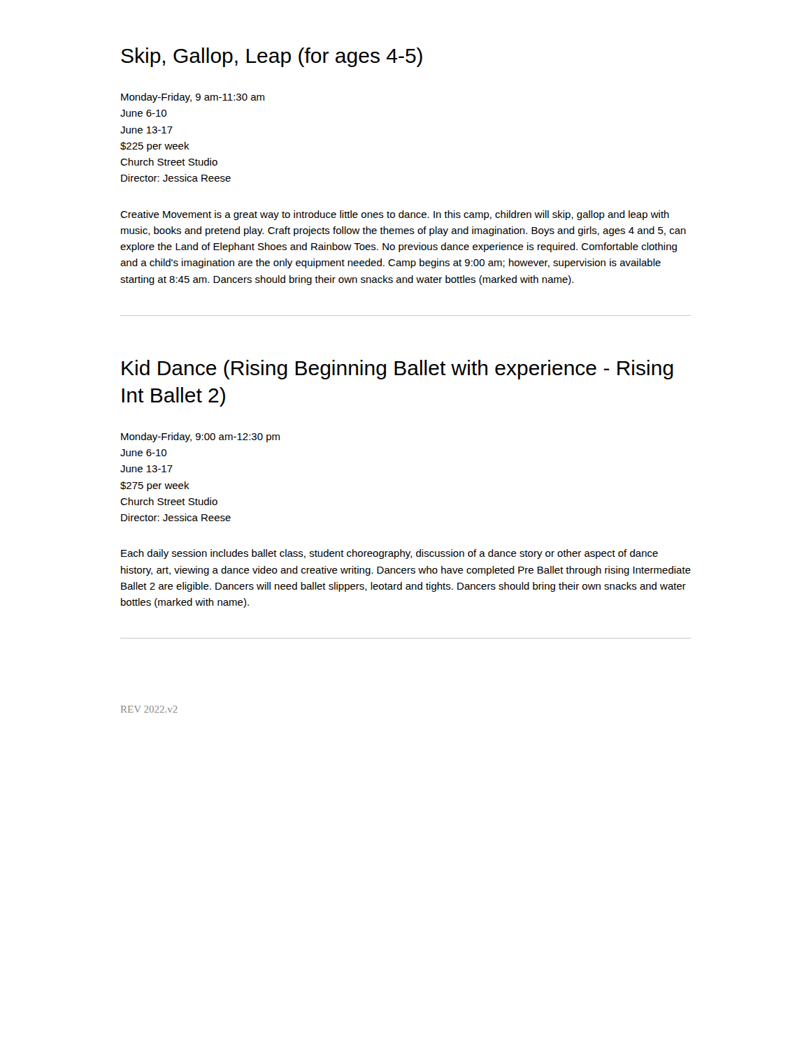Skip, Gallop, Leap (for ages 4-5)
Monday-Friday, 9 am-11:30 am
June 6-10
June 13-17
$225 per week
Church Street Studio
Director: Jessica Reese
Creative Movement is a great way to introduce little ones to dance. In this camp, children will skip, gallop and leap with music, books and pretend play. Craft projects follow the themes of play and imagination. Boys and girls, ages 4 and 5, can explore the Land of Elephant Shoes and Rainbow Toes. No previous dance experience is required. Comfortable clothing and a child's imagination are the only equipment needed. Camp begins at 9:00 am; however, supervision is available starting at 8:45 am. Dancers should bring their own snacks and water bottles (marked with name).
Kid Dance (Rising Beginning Ballet with experience - Rising Int Ballet 2)
Monday-Friday, 9:00 am-12:30 pm
June 6-10
June 13-17
$275 per week
Church Street Studio
Director: Jessica Reese
Each daily session includes ballet class, student choreography, discussion of a dance story or other aspect of dance history, art, viewing a dance video and creative writing. Dancers who have completed Pre Ballet through rising Intermediate Ballet 2 are eligible. Dancers will need ballet slippers, leotard and tights. Dancers should bring their own snacks and water bottles (marked with name).
REV 2022.v2